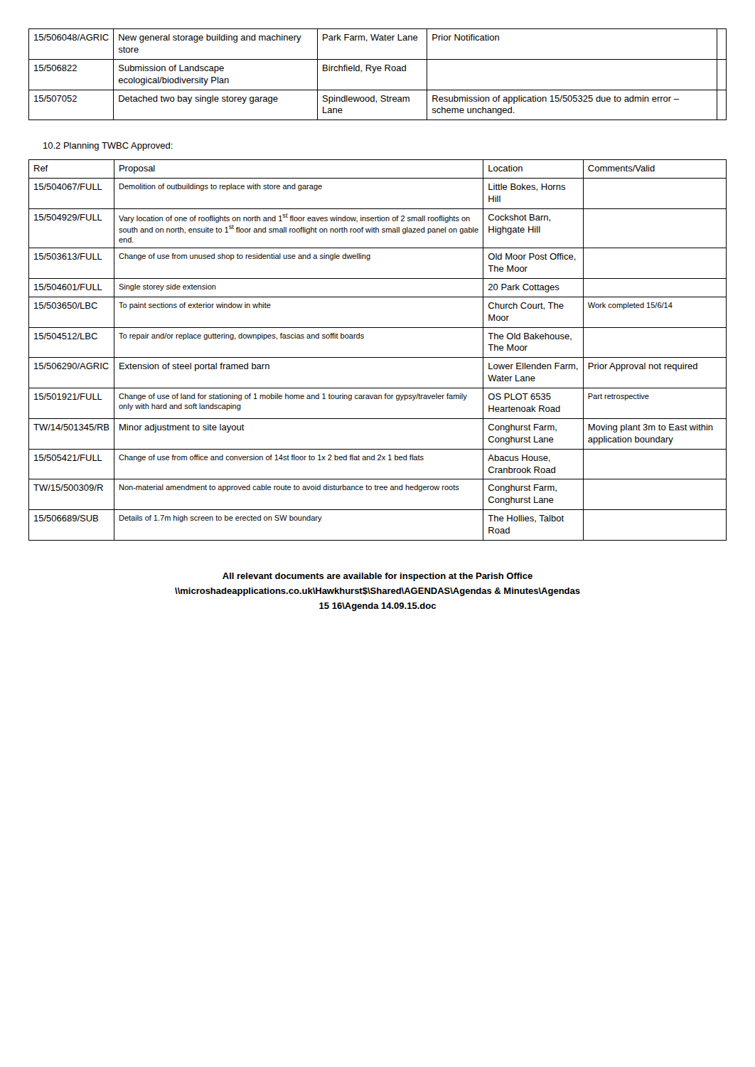| 15/506048/AGRIC | New general storage building and machinery store | Park Farm, Water Lane | Prior Notification | |
| 15/506822 | Submission of Landscape ecological/biodiversity Plan | Birchfield, Rye Road | | |
| 15/507052 | Detached two bay single storey garage | Spindlewood, Stream Lane | Resubmission of application 15/505325 due to admin error – scheme unchanged. | |
10.2 Planning TWBC Approved:
| Ref | Proposal | Location | Comments/Valid |
| --- | --- | --- | --- |
| 15/504067/FULL | Demolition of outbuildings to replace with store and garage | Little Bokes, Horns Hill | |
| 15/504929/FULL | Vary location of one of rooflights on north and 1 st floor eaves window, insertion of 2 small rooflights on south and on north, ensuite to 1 st floor and small rooflight on north roof with small glazed panel on gable end. | Cockshot Barn, Highgate Hill | |
| 15/503613/FULL | Change of use from unused shop to residential use and a single dwelling | Old Moor Post Office, The Moor | |
| 15/504601/FULL | Single storey side extension | 20 Park Cottages | |
| 15/503650/LBC | To paint sections of exterior window in white | Church Court, The Moor | Work completed 15/6/14 |
| 15/504512/LBC | To repair and/or replace guttering, downpipes, fascias and soffit boards | The Old Bakehouse, The Moor | |
| 15/506290/AGRIC | Extension of steel portal framed barn | Lower Ellenden Farm, Water Lane | Prior Approval not required |
| 15/501921/FULL | Change of use of land for stationing of 1 mobile home and 1 touring caravan for gypsy/traveler family only with hard and soft landscaping | OS PLOT 6535 Heartenoak Road | Part retrospective |
| TW/14/501345/RB | Minor adjustment to site layout | Conghurst Farm, Conghurst Lane | Moving plant 3m to East within application boundary |
| 15/505421/FULL | Change of use from office and conversion of 14st floor to 1x 2 bed flat and 2x 1 bed flats | Abacus House, Cranbrook Road | |
| TW/15/500309/R | Non-material amendment to approved cable route to avoid disturbance to tree and hedgerow roots | Conghurst Farm, Conghurst Lane | |
| 15/506689/SUB | Details of 1.7m high screen to be erected on SW boundary | The Hollies, Talbot Road | |
All relevant documents are available for inspection at the Parish Office
\\microshadeapplications.co.uk\Hawkhurst$\Shared\AGENDAS\Agendas & Minutes\Agendas
15 16\Agenda 14.09.15.doc